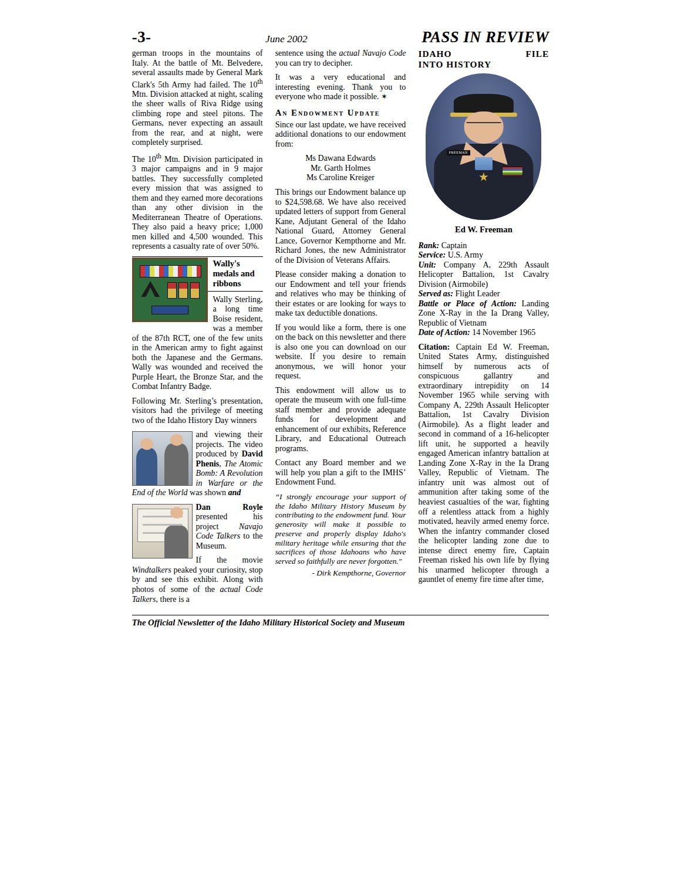-3-
June 2002
PASS IN REVIEW
german troops in the mountains of Italy. At the battle of Mt. Belvedere, several assaults made by General Mark Clark's 5th Army had failed. The 10th Mtn. Division attacked at night, scaling the sheer walls of Riva Ridge using climbing rope and steel pitons. The Germans, never expecting an assault from the rear, and at night, were completely surprised.
The 10th Mtn. Division participated in 3 major campaigns and in 9 major battles. They successfully completed every mission that was assigned to them and they earned more decorations than any other division in the Mediterranean Theatre of Operations. They also paid a heavy price; 1,000 men killed and 4,500 wounded. This represents a casualty rate of over 50%.
Wally's medals and ribbons
Wally Sterling, a long time Boise resident, was a member of the 87th RCT, one of the few units in the American army to fight against both the Japanese and the Germans. Wally was wounded and received the Purple Heart, the Bronze Star, and the Combat Infantry Badge.
Following Mr. Sterling’s presentation, visitors had the privilege of meeting two of the Idaho History Day winners
and viewing their projects. The video produced by David Phenis, The Atomic Bomb: A Revolution in Warfare or the End of the World was shown and
Dan Royle presented his project Navajo Code Talkers to the Museum.
If the movie Windtalkers peaked your curiosity, stop by and see this exhibit. Along with photos of some of the actual Code Talkers, there is a
sentence using the actual Navajo Code you can try to decipher.
It was a very educational and interesting evening. Thank you to everyone who made it possible. ✶
An Endowment Update
Since our last update, we have received additional donations to our endowment from:
Ms Dawana Edwards
Mr. Garth Holmes
Ms Caroline Kreiger
This brings our Endowment balance up to $24,598.68. We have also received updated letters of support from General Kane, Adjutant General of the Idaho National Guard, Attorney General Lance, Governor Kempthorne and Mr. Richard Jones, the new Administrator of the Division of Veterans Affairs.
Please consider making a donation to our Endowment and tell your friends and relatives who may be thinking of their estates or are looking for ways to make tax deductible donations.
If you would like a form, there is one on the back on this newsletter and there is also one you can download on our website. If you desire to remain anonymous, we will honor your request.
This endowment will allow us to operate the museum with one full-time staff member and provide adequate funds for development and enhancement of our exhibits, Reference Library, and Educational Outreach programs.
Contact any Board member and we will help you plan a gift to the IMHS’ Endowment Fund.
“I strongly encourage your support of the Idaho Military History Museum by contributing to the endowment fund. Your generosity will make it possible to preserve and properly display Idaho's military heritage while ensuring that the sacrifices of those Idahoans who have served so faithfully are never forgotten." - Dirk Kempthorne, Governor
IDAHO FILE
INTO HISTORY
FREEMAN
Ed W. Freeman
Rank: Captain
Service: U.S. Army
Unit: Company A, 229th Assault Helicopter Battalion, 1st Cavalry Division (Airmobile)
Served as: Flight Leader
Battle or Place of Action: Landing Zone X-Ray in the Ia Drang Valley, Republic of Vietnam
Date of Action: 14 November 1965
Citation: Captain Ed W. Freeman, United States Army, distinguished himself by numerous acts of conspicuous gallantry and extraordinary intrepidity on 14 November 1965 while serving with Company A, 229th Assault Helicopter Battalion, 1st Cavalry Division (Airmobile). As a flight leader and second in command of a 16-helicopter lift unit, he supported a heavily engaged American infantry battalion at Landing Zone X-Ray in the Ia Drang Valley, Republic of Vietnam. The infantry unit was almost out of ammunition after taking some of the heaviest casualties of the war, fighting off a relentless attack from a highly motivated, heavily armed enemy force. When the infantry commander closed the helicopter landing zone due to intense direct enemy fire, Captain Freeman risked his own life by flying his unarmed helicopter through a gauntlet of enemy fire time after time,
The Official Newsletter of the Idaho Military Historical Society and Museum